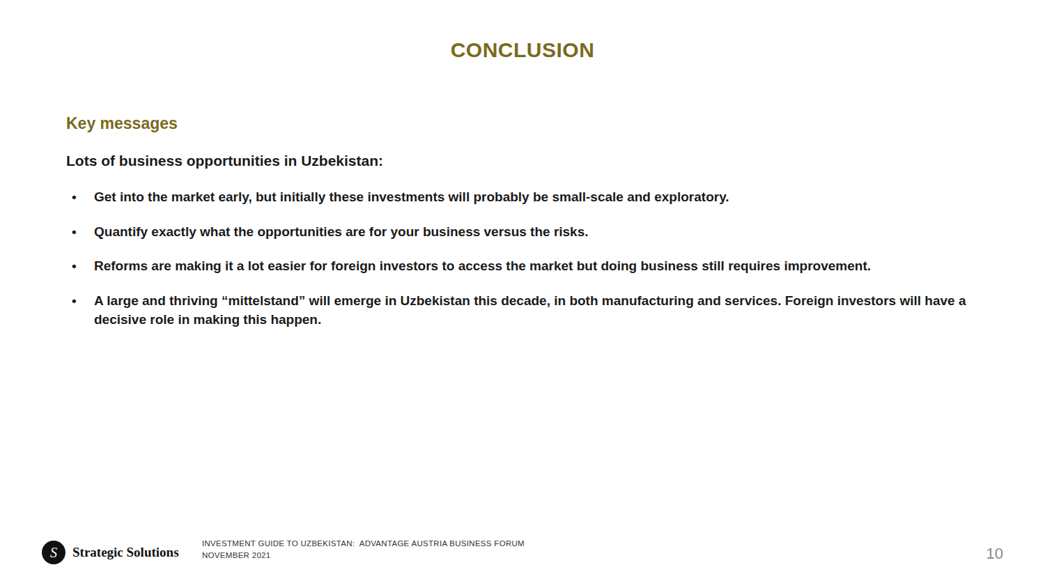CONCLUSION
Key messages
Lots of business opportunities in Uzbekistan:
Get into the market early, but initially these investments will probably be small-scale and exploratory.
Quantify exactly what the opportunities are for your business versus the risks.
Reforms are making it a lot easier for foreign investors to access the market but doing business still requires improvement.
A large and thriving “mittelstand” will emerge in Uzbekistan this decade, in both manufacturing and services. Foreign investors will have a decisive role in making this happen.
S
Strategic Solutions
Investment guide to Uzbekistan: Advantage Austria Business Forum
November 2021
10